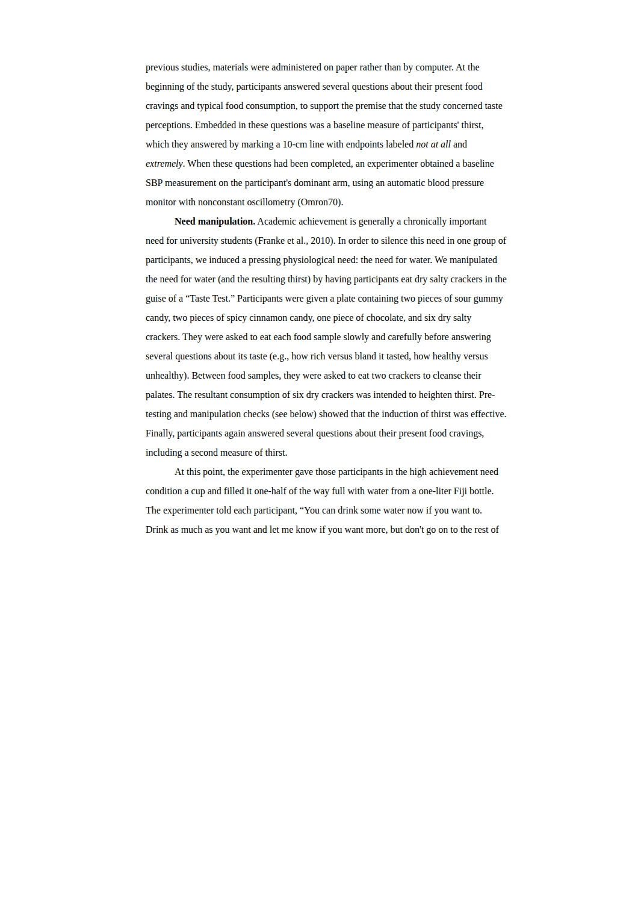previous studies, materials were administered on paper rather than by computer. At the beginning of the study, participants answered several questions about their present food cravings and typical food consumption, to support the premise that the study concerned taste perceptions. Embedded in these questions was a baseline measure of participants' thirst, which they answered by marking a 10-cm line with endpoints labeled not at all and extremely. When these questions had been completed, an experimenter obtained a baseline SBP measurement on the participant's dominant arm, using an automatic blood pressure monitor with nonconstant oscillometry (Omron70).
Need manipulation. Academic achievement is generally a chronically important need for university students (Franke et al., 2010). In order to silence this need in one group of participants, we induced a pressing physiological need: the need for water. We manipulated the need for water (and the resulting thirst) by having participants eat dry salty crackers in the guise of a “Taste Test.” Participants were given a plate containing two pieces of sour gummy candy, two pieces of spicy cinnamon candy, one piece of chocolate, and six dry salty crackers. They were asked to eat each food sample slowly and carefully before answering several questions about its taste (e.g., how rich versus bland it tasted, how healthy versus unhealthy). Between food samples, they were asked to eat two crackers to cleanse their palates. The resultant consumption of six dry crackers was intended to heighten thirst. Pre-testing and manipulation checks (see below) showed that the induction of thirst was effective. Finally, participants again answered several questions about their present food cravings, including a second measure of thirst.
At this point, the experimenter gave those participants in the high achievement need condition a cup and filled it one-half of the way full with water from a one-liter Fiji bottle. The experimenter told each participant, “You can drink some water now if you want to. Drink as much as you want and let me know if you want more, but don't go on to the rest of